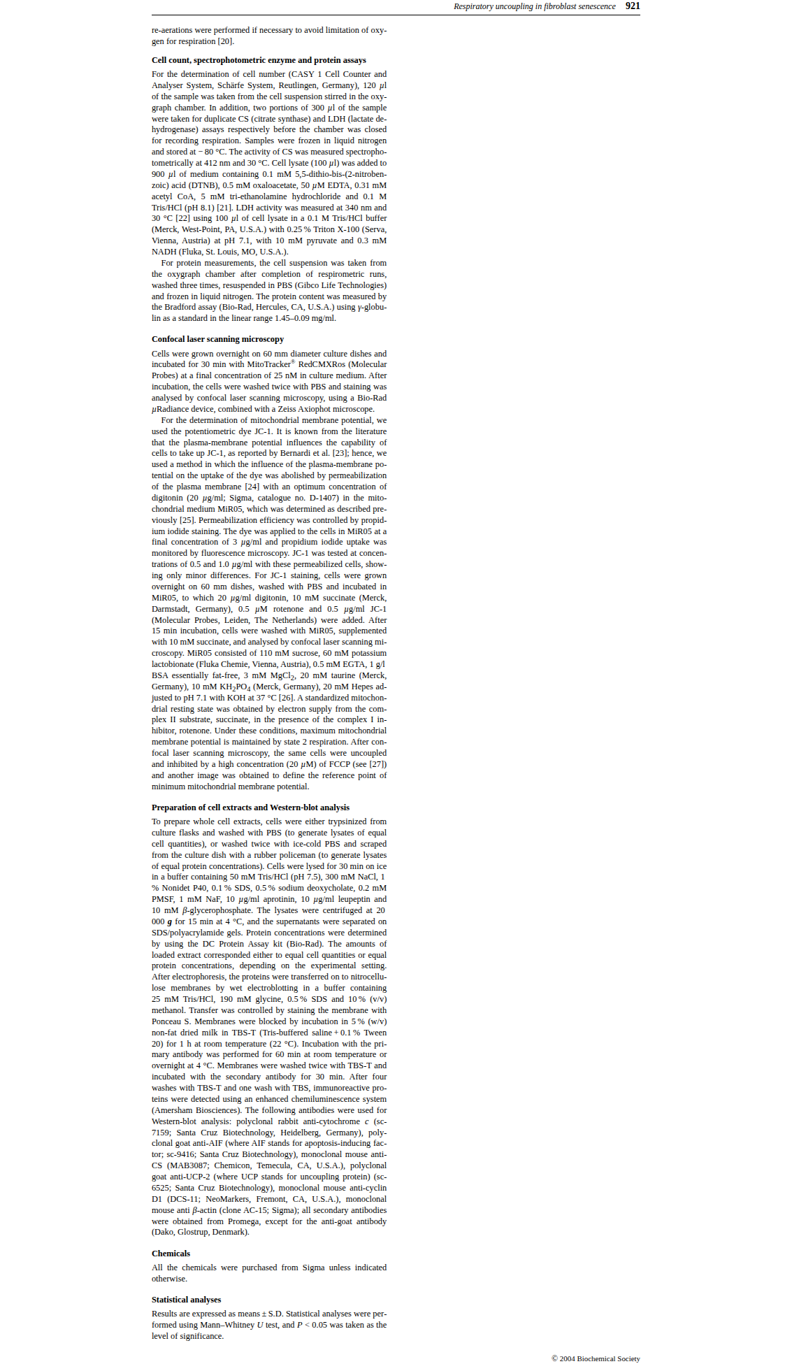Respiratory uncoupling in fibroblast senescence 921
re-aerations were performed if necessary to avoid limitation of oxygen for respiration [20].
Cell count, spectrophotometric enzyme and protein assays
For the determination of cell number (CASY 1 Cell Counter and Analyser System, Schärfe System, Reutlingen, Germany), 120 µl of the sample was taken from the cell suspension stirred in the oxygraph chamber. In addition, two portions of 300 µl of the sample were taken for duplicate CS (citrate synthase) and LDH (lactate dehydrogenase) assays respectively before the chamber was closed for recording respiration. Samples were frozen in liquid nitrogen and stored at − 80 °C. The activity of CS was measured spectrophotometrically at 412 nm and 30 °C. Cell lysate (100 µl) was added to 900 µl of medium containing 0.1 mM 5,5-dithio-bis-(2-nitrobenzoic) acid (DTNB), 0.5 mM oxaloacetate, 50 µ M EDTA, 0.31 mM acetyl CoA, 5 mM tri-ethanolamine hydrochloride and 0.1 M Tris/HCl (pH 8.1) [21]. LDH activity was measured at 340 nm and 30 °C [22] using 100 µl of cell lysate in a 0.1 M Tris/HCl buffer (Merck, West-Point, PA, U.S.A.) with 0.25 % Triton X-100 (Serva, Vienna, Austria) at pH 7.1, with 10 mM pyruvate and 0.3 mM NADH (Fluka, St. Louis, MO, U.S.A.).
For protein measurements, the cell suspension was taken from the oxygraph chamber after completion of respirometric runs, washed three times, resuspended in PBS (Gibco Life Technologies) and frozen in liquid nitrogen. The protein content was measured by the Bradford assay (Bio-Rad, Hercules, CA, U.S.A.) using γ-globulin as a standard in the linear range 1.45–0.09 mg/ml.
Confocal laser scanning microscopy
Cells were grown overnight on 60 mm diameter culture dishes and incubated for 30 min with MitoTracker® RedCMXRos (Molecular Probes) at a final concentration of 25 nM in culture medium. After incubation, the cells were washed twice with PBS and staining was analysed by confocal laser scanning microscopy, using a Bio-Rad µ Radiance device, combined with a Zeiss Axiophot microscope.
For the determination of mitochondrial membrane potential, we used the potentiometric dye JC-1. It is known from the literature that the plasma-membrane potential influences the capability of cells to take up JC-1, as reported by Bernardi et al. [23]; hence, we used a method in which the influence of the plasma-membrane potential on the uptake of the dye was abolished by permeabilization of the plasma membrane [24] with an optimum concentration of digitonin (20 µg/ml; Sigma, catalogue no. D-1407) in the mitochondrial medium MiR05, which was determined as described previously [25]. Permeabilization efficiency was controlled by propidium iodide staining. The dye was applied to the cells in MiR05 at a final concentration of 3 µg/ml and propidium iodide uptake was monitored by fluorescence microscopy. JC-1 was tested at concentrations of 0.5 and 1.0 µg/ml with these permeabilized cells, showing only minor differences. For JC-1 staining, cells were grown overnight on 60 mm dishes, washed with PBS and incubated in MiR05, to which 20 µg/ml digitonin, 10 mM succinate (Merck, Darmstadt, Germany), 0.5 µ M rotenone and 0.5 µg/ml JC-1 (Molecular Probes, Leiden, The Netherlands) were added. After 15 min incubation, cells were washed with MiR05, supplemented with 10 mM succinate, and analysed by confocal laser scanning microscopy. MiR05 consisted of 110 mM sucrose, 60 mM potassium lactobionate (Fluka Chemie, Vienna, Austria), 0.5 mM EGTA, 1 g/l
BSA essentially fat-free, 3 mM MgCl2, 20 mM taurine (Merck, Germany), 10 mM KH2PO4 (Merck, Germany), 20 mM Hepes adjusted to pH 7.1 with KOH at 37 °C [26]. A standardized mitochondrial resting state was obtained by electron supply from the complex II substrate, succinate, in the presence of the complex I inhibitor, rotenone. Under these conditions, maximum mitochondrial membrane potential is maintained by state 2 respiration. After confocal laser scanning microscopy, the same cells were uncoupled and inhibited by a high concentration (20 µ M) of FCCP (see [27]) and another image was obtained to define the reference point of minimum mitochondrial membrane potential.
Preparation of cell extracts and Western-blot analysis
To prepare whole cell extracts, cells were either trypsinized from culture flasks and washed with PBS (to generate lysates of equal cell quantities), or washed twice with ice-cold PBS and scraped from the culture dish with a rubber policeman (to generate lysates of equal protein concentrations). Cells were lysed for 30 min on ice in a buffer containing 50 mM Tris/HCl (pH 7.5), 300 mM NaCl, 1 % Nonidet P40, 0.1 % SDS, 0.5 % sodium deoxycholate, 0.2 mM PMSF, 1 mM NaF, 10 µg/ml aprotinin, 10 µg/ml leupeptin and 10 mM β-glycerophosphate. The lysates were centrifuged at 20 000 g for 15 min at 4 °C, and the supernatants were separated on SDS/polyacrylamide gels. Protein concentrations were determined by using the DC Protein Assay kit (Bio-Rad). The amounts of loaded extract corresponded either to equal cell quantities or equal protein concentrations, depending on the experimental setting. After electrophoresis, the proteins were transferred on to nitrocellulose membranes by wet electroblotting in a buffer containing 25 mM Tris/HCl, 190 mM glycine, 0.5 % SDS and 10 % (v/v) methanol. Transfer was controlled by staining the membrane with Ponceau S. Membranes were blocked by incubation in 5 % (w/v) non-fat dried milk in TBS-T (Tris-buffered saline + 0.1 % Tween 20) for 1 h at room temperature (22 °C). Incubation with the primary antibody was performed for 60 min at room temperature or overnight at 4 °C. Membranes were washed twice with TBS-T and incubated with the secondary antibody for 30 min. After four washes with TBS-T and one wash with TBS, immunoreactive proteins were detected using an enhanced chemiluminescence system (Amersham Biosciences). The following antibodies were used for Western-blot analysis: polyclonal rabbit anti-cytochrome c (sc-7159; Santa Cruz Biotechnology, Heidelberg, Germany), polyclonal goat anti-AIF (where AIF stands for apoptosis-inducing factor; sc-9416; Santa Cruz Biotechnology), monoclonal mouse anti-CS (MAB3087; Chemicon, Temecula, CA, U.S.A.), polyclonal goat anti-UCP-2 (where UCP stands for uncoupling protein) (sc-6525; Santa Cruz Biotechnology), monoclonal mouse anti-cyclin D1 (DCS-11; NeoMarkers, Fremont, CA, U.S.A.), monoclonal mouse anti β-actin (clone AC-15; Sigma); all secondary antibodies were obtained from Promega, except for the anti-goat antibody (Dako, Glostrup, Denmark).
Chemicals
All the chemicals were purchased from Sigma unless indicated otherwise.
Statistical analyses
Results are expressed as means ± S.D. Statistical analyses were performed using Mann–Whitney U test, and P < 0.05 was taken as the level of significance.
© 2004 Biochemical Society